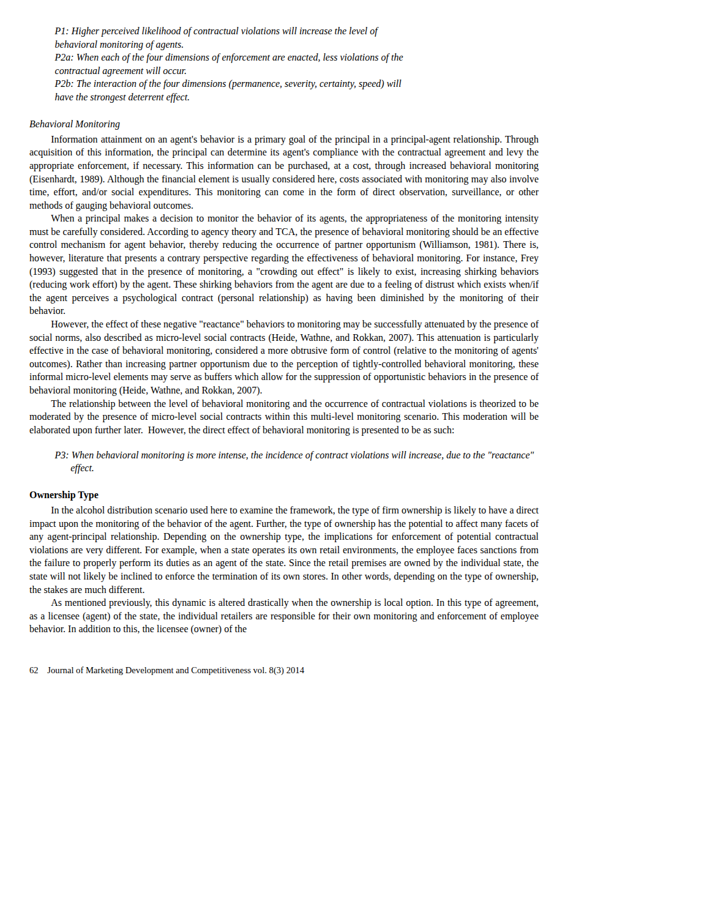P1: Higher perceived likelihood of contractual violations will increase the level of
behavioral monitoring of agents.
P2a: When each of the four dimensions of enforcement are enacted, less violations of the
contractual agreement will occur.
P2b: The interaction of the four dimensions (permanence, severity, certainty, speed) will
have the strongest deterrent effect.
Behavioral Monitoring
Information attainment on an agent's behavior is a primary goal of the principal in a principal-agent relationship. Through acquisition of this information, the principal can determine its agent's compliance with the contractual agreement and levy the appropriate enforcement, if necessary. This information can be purchased, at a cost, through increased behavioral monitoring (Eisenhardt, 1989). Although the financial element is usually considered here, costs associated with monitoring may also involve time, effort, and/or social expenditures. This monitoring can come in the form of direct observation, surveillance, or other methods of gauging behavioral outcomes.
When a principal makes a decision to monitor the behavior of its agents, the appropriateness of the monitoring intensity must be carefully considered. According to agency theory and TCA, the presence of behavioral monitoring should be an effective control mechanism for agent behavior, thereby reducing the occurrence of partner opportunism (Williamson, 1981). There is, however, literature that presents a contrary perspective regarding the effectiveness of behavioral monitoring. For instance, Frey (1993) suggested that in the presence of monitoring, a "crowding out effect" is likely to exist, increasing shirking behaviors (reducing work effort) by the agent. These shirking behaviors from the agent are due to a feeling of distrust which exists when/if the agent perceives a psychological contract (personal relationship) as having been diminished by the monitoring of their behavior.
However, the effect of these negative "reactance" behaviors to monitoring may be successfully attenuated by the presence of social norms, also described as micro-level social contracts (Heide, Wathne, and Rokkan, 2007). This attenuation is particularly effective in the case of behavioral monitoring, considered a more obtrusive form of control (relative to the monitoring of agents' outcomes). Rather than increasing partner opportunism due to the perception of tightly-controlled behavioral monitoring, these informal micro-level elements may serve as buffers which allow for the suppression of opportunistic behaviors in the presence of behavioral monitoring (Heide, Wathne, and Rokkan, 2007).
The relationship between the level of behavioral monitoring and the occurrence of contractual violations is theorized to be moderated by the presence of micro-level social contracts within this multi-level monitoring scenario. This moderation will be elaborated upon further later. However, the direct effect of behavioral monitoring is presented to be as such:
P3: When behavioral monitoring is more intense, the incidence of contract violations will increase, due to the "reactance" effect.
Ownership Type
In the alcohol distribution scenario used here to examine the framework, the type of firm ownership is likely to have a direct impact upon the monitoring of the behavior of the agent. Further, the type of ownership has the potential to affect many facets of any agent-principal relationship. Depending on the ownership type, the implications for enforcement of potential contractual violations are very different. For example, when a state operates its own retail environments, the employee faces sanctions from the failure to properly perform its duties as an agent of the state. Since the retail premises are owned by the individual state, the state will not likely be inclined to enforce the termination of its own stores. In other words, depending on the type of ownership, the stakes are much different.
As mentioned previously, this dynamic is altered drastically when the ownership is local option. In this type of agreement, as a licensee (agent) of the state, the individual retailers are responsible for their own monitoring and enforcement of employee behavior. In addition to this, the licensee (owner) of the
62 Journal of Marketing Development and Competitiveness vol. 8(3) 2014